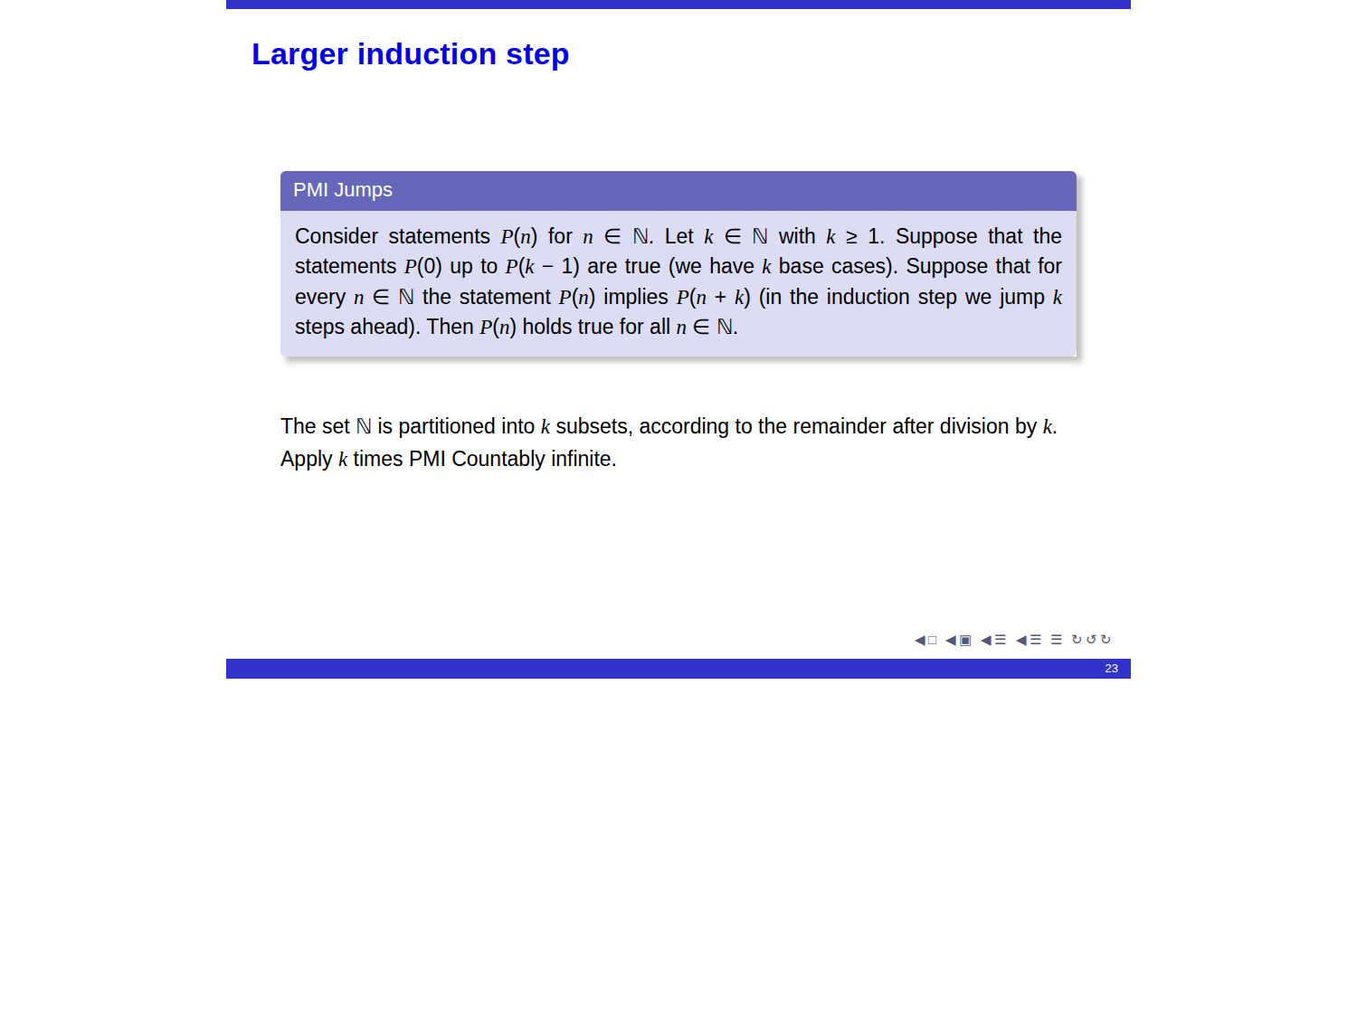Larger induction step
PMI Jumps
Consider statements P(n) for n ∈ ℕ. Let k ∈ ℕ with k ≥ 1. Suppose that the statements P(0) up to P(k − 1) are true (we have k base cases). Suppose that for every n ∈ ℕ the statement P(n) implies P(n + k) (in the induction step we jump k steps ahead). Then P(n) holds true for all n ∈ ℕ.
The set ℕ is partitioned into k subsets, according to the remainder after division by k. Apply k times PMI Countably infinite.
◀□ ◀▣ ◀☰ ◀☰ ☰ ↻↺↻
23